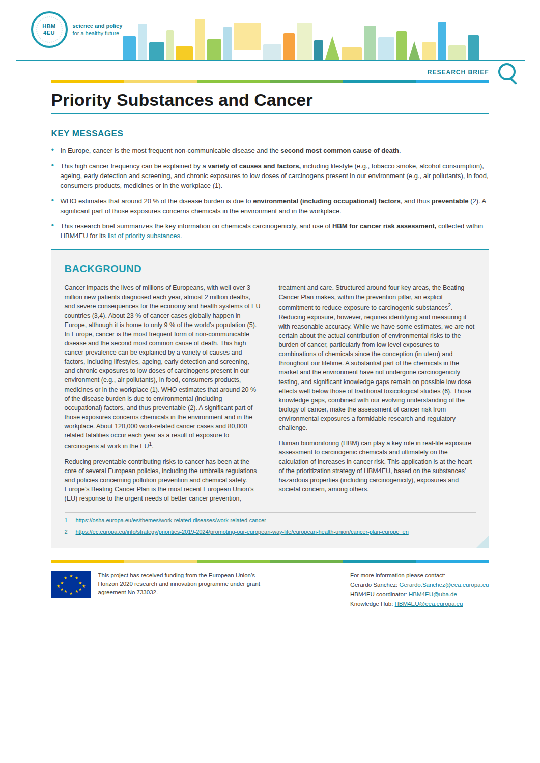HBM
4EU
science and policy for a healthy future
RESEARCH BRIEF
Priority Substances and Cancer
KEY MESSAGES
In Europe, cancer is the most frequent non-communicable disease and the second most common cause of death.
This high cancer frequency can be explained by a variety of causes and factors, including lifestyle (e.g., tobacco smoke, alcohol consumption), ageing, early detection and screening, and chronic exposures to low doses of carcinogens present in our environment (e.g., air pollutants), in food, consumers products, medicines or in the workplace (1).
WHO estimates that around 20 % of the disease burden is due to environmental (including occupational) factors, and thus preventable (2). A significant part of those exposures concerns chemicals in the environment and in the workplace.
This research brief summarizes the key information on chemicals carcinogenicity, and use of HBM for cancer risk assessment, collected within HBM4EU for its list of priority substances.
BACKGROUND
Cancer impacts the lives of millions of Europeans, with well over 3 million new patients diagnosed each year, almost 2 million deaths, and severe consequences for the economy and health systems of EU countries (3,4). About 23 % of cancer cases globally happen in Europe, although it is home to only 9 % of the world’s population (5). In Europe, cancer is the most frequent form of non-communicable disease and the second most common cause of death. This high cancer prevalence can be explained by a variety of causes and factors, including lifestyles, ageing, early detection and screening, and chronic exposures to low doses of carcinogens present in our environment (e.g., air pollutants), in food, consumers products, medicines or in the workplace (1). WHO estimates that around 20 % of the disease burden is due to environmental (including occupational) factors, and thus preventable (2). A significant part of those exposures concerns chemicals in the environment and in the workplace. About 120,000 work-related cancer cases and 80,000 related fatalities occur each year as a result of exposure to carcinogens at work in the EU1.
Reducing preventable contributing risks to cancer has been at the core of several European policies, including the umbrella regulations and policies concerning pollution prevention and chemical safety. Europe’s Beating Cancer Plan is the most recent European Union’s (EU) response to the urgent needs of better cancer prevention, treatment and care. Structured around four key areas, the Beating Cancer Plan makes, within the prevention pillar, an explicit commitment to reduce exposure to carcinogenic substances2. Reducing exposure, however, requires identifying and measuring it with reasonable accuracy. While we have some estimates, we are not certain about the actual contribution of environmental risks to the burden of cancer, particularly from low level exposures to combinations of chemicals since the conception (in utero) and throughout our lifetime. A substantial part of the chemicals in the market and the environment have not undergone carcinogenicity testing, and significant knowledge gaps remain on possible low dose effects well below those of traditional toxicological studies (6). Those knowledge gaps, combined with our evolving understanding of the biology of cancer, make the assessment of cancer risk from environmental exposures a formidable research and regulatory challenge.
Human biomonitoring (HBM) can play a key role in real-life exposure assessment to carcinogenic chemicals and ultimately on the calculation of increases in cancer risk. This application is at the heart of the prioritization strategy of HBM4EU, based on the substances’ hazardous properties (including carcinogenicity), exposures and societal concern, among others.
1 https://osha.europa.eu/es/themes/work-related-diseases/work-related-cancer
2 https://ec.europa.eu/info/strategy/priorities-2019-2024/promoting-our-european-way-life/european-health-union/cancer-plan-europe_en
★ ★ ★ ★ ★ ★ ★ ★ ★ ★ ★ ★
This project has received funding from the European Union’s Horizon 2020 research and innovation programme under grant agreement No 733032.
For more information please contact:
Gerardo Sanchez: Gerardo.Sanchez@eea.europa.eu
HBM4EU coordinator: HBM4EU@uba.de
Knowledge Hub: HBM4EU@eea.europa.eu